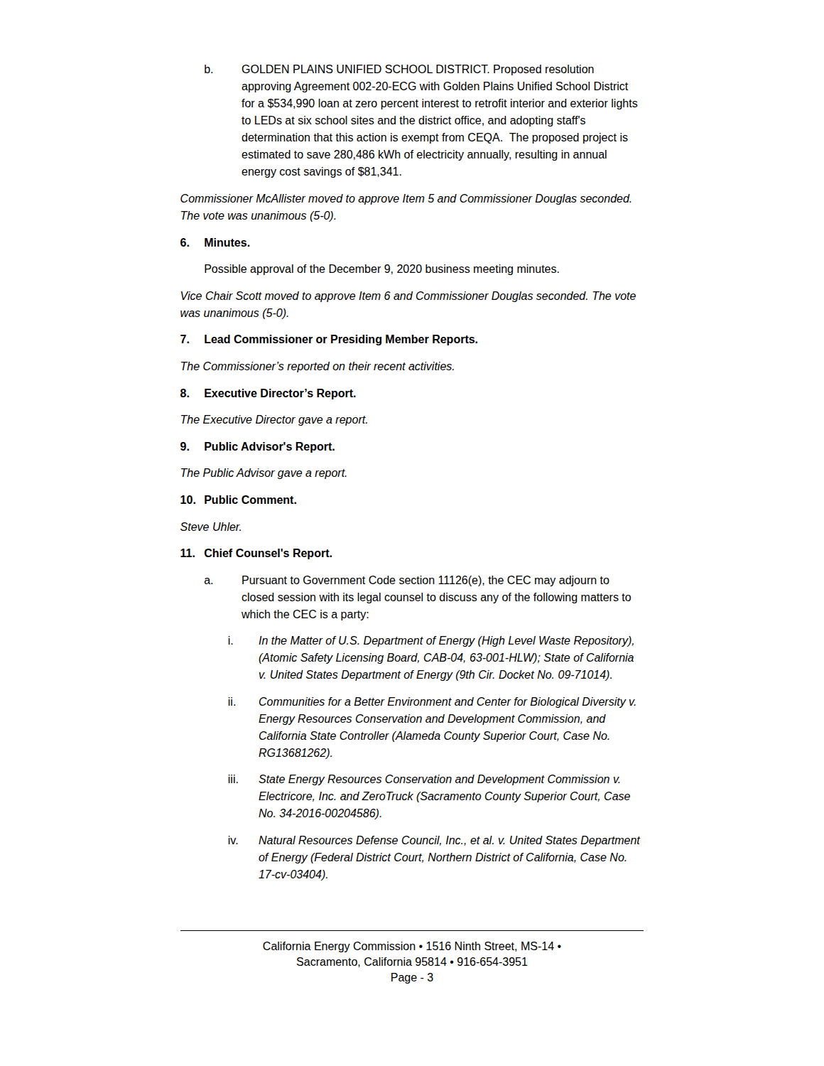b.
GOLDEN PLAINS UNIFIED SCHOOL DISTRICT. Proposed resolution approving Agreement 002-20-ECG with Golden Plains Unified School District for a $534,990 loan at zero percent interest to retrofit interior and exterior lights to LEDs at six school sites and the district office, and adopting staff's determination that this action is exempt from CEQA. The proposed project is estimated to save 280,486 kWh of electricity annually, resulting in annual energy cost savings of $81,341.
Commissioner McAllister moved to approve Item 5 and Commissioner Douglas seconded. The vote was unanimous (5-0).
6.
Minutes.
Possible approval of the December 9, 2020 business meeting minutes.
Vice Chair Scott moved to approve Item 6 and Commissioner Douglas seconded. The vote was unanimous (5-0).
7.
Lead Commissioner or Presiding Member Reports.
The Commissioner’s reported on their recent activities.
8.
Executive Director’s Report.
The Executive Director gave a report.
9.
Public Advisor's Report.
The Public Advisor gave a report.
10.
Public Comment.
Steve Uhler.
11.
Chief Counsel's Report.
a.
Pursuant to Government Code section 11126(e), the CEC may adjourn to closed session with its legal counsel to discuss any of the following matters to which the CEC is a party:
i.
In the Matter of U.S. Department of Energy (High Level Waste Repository), (Atomic Safety Licensing Board, CAB-04, 63-001-HLW); State of California v. United States Department of Energy (9th Cir. Docket No. 09-71014).
ii.
Communities for a Better Environment and Center for Biological Diversity v. Energy Resources Conservation and Development Commission, and California State Controller (Alameda County Superior Court, Case No. RG13681262).
iii.
State Energy Resources Conservation and Development Commission v. Electricore, Inc. and ZeroTruck (Sacramento County Superior Court, Case No. 34-2016-00204586).
iv.
Natural Resources Defense Council, Inc., et al. v. United States Department of Energy (Federal District Court, Northern District of California, Case No. 17-cv-03404).
California Energy Commission • 1516 Ninth Street, MS-14 •
Sacramento, California 95814 • 916-654-3951
Page - 3